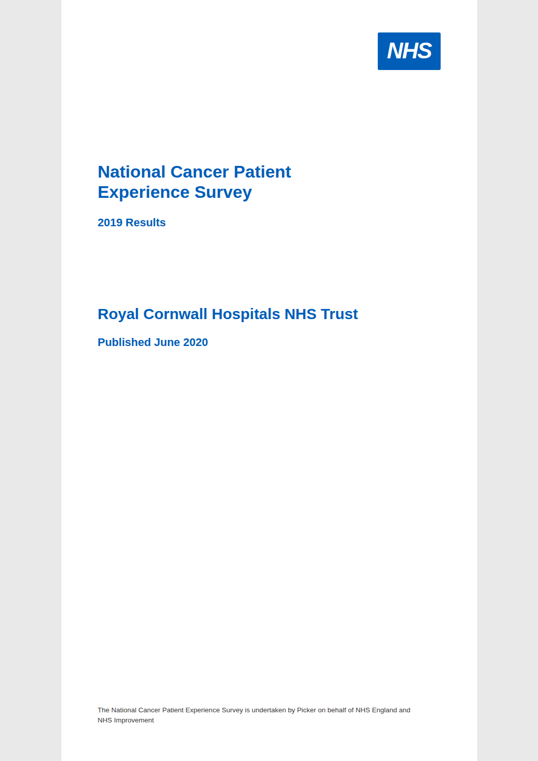NHS
National Cancer Patient
Experience Survey
2019 Results
Royal Cornwall Hospitals NHS Trust
Published June 2020
The National Cancer Patient Experience Survey is undertaken by Picker on behalf of NHS England and NHS Improvement